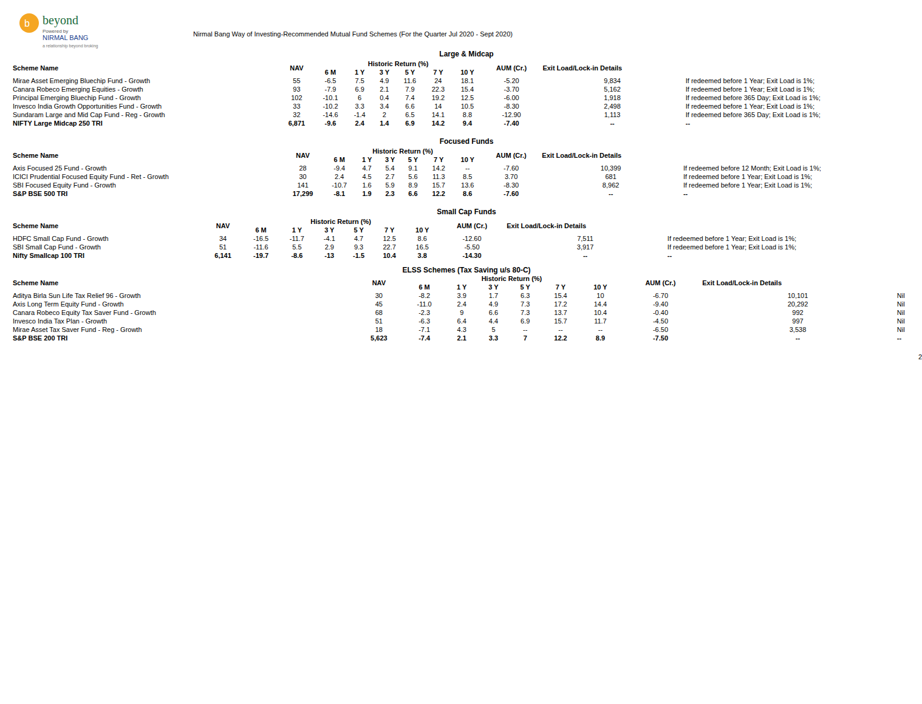b beyond Powered by NIRMAL BANG a relationship beyond broking
Nirmal Bang Way of Investing-Recommended Mutual Fund Schemes (For the Quarter Jul 2020 - Sept 2020)
Large & Midcap
| Scheme Name | NAV | Historic Return (%) | AUM (Cr.) | Exit Load/Lock-in Details |
| --- | --- | --- | --- | --- |
| 6 M | 1 Y | 3 Y | 5 Y | 7 Y | 10 Y |
| Mirae Asset Emerging Bluechip Fund - Growth | 55 | -6.5 | 7.5 | 4.9 | 11.6 | 24 | 18.1 | -5.20 | 9,834 | If redeemed before 1 Year; Exit Load is 1%; |
| Canara Robeco Emerging Equities - Growth | 93 | -7.9 | 6.9 | 2.1 | 7.9 | 22.3 | 15.4 | -3.70 | 5,162 | If redeemed before 1 Year; Exit Load is 1%; |
| Principal Emerging Bluechip Fund - Growth | 102 | -10.1 | 6 | 0.4 | 7.4 | 19.2 | 12.5 | -6.00 | 1,918 | If redeemed before 365 Day; Exit Load is 1%; |
| Invesco India Growth Opportunities Fund - Growth | 33 | -10.2 | 3.3 | 3.4 | 6.6 | 14 | 10.5 | -8.30 | 2,498 | If redeemed before 1 Year; Exit Load is 1%; |
| Sundaram Large and Mid Cap Fund - Reg - Growth | 32 | -14.6 | -1.4 | 2 | 6.5 | 14.1 | 8.8 | -12.90 | 1,113 | If redeemed before 365 Day; Exit Load is 1%; |
| NIFTY Large Midcap 250 TRI | 6,871 | -9.6 | 2.4 | 1.4 | 6.9 | 14.2 | 9.4 | -7.40 | -- | -- |
Focused Funds
| Scheme Name | NAV | Historic Return (%) | AUM (Cr.) | Exit Load/Lock-in Details |
| --- | --- | --- | --- | --- |
| 6 M | 1 Y | 3 Y | 5 Y | 7 Y | 10 Y |
| Axis Focused 25 Fund - Growth | 28 | -9.4 | 4.7 | 5.4 | 9.1 | 14.2 | -- | -7.60 | 10,399 | If redeemed before 12 Month; Exit Load is 1%; |
| ICICI Prudential Focused Equity Fund - Ret - Growth | 30 | 2.4 | 4.5 | 2.7 | 5.6 | 11.3 | 8.5 | 3.70 | 681 | If redeemed before 1 Year; Exit Load is 1%; |
| SBI Focused Equity Fund - Growth | 141 | -10.7 | 1.6 | 5.9 | 8.9 | 15.7 | 13.6 | -8.30 | 8,962 | If redeemed before 1 Year; Exit Load is 1%; |
| S&P BSE 500 TRI | 17,299 | -8.1 | 1.9 | 2.3 | 6.6 | 12.2 | 8.6 | -7.60 | -- | -- |
Small Cap Funds
| Scheme Name | NAV | Historic Return (%) | AUM (Cr.) | Exit Load/Lock-in Details |
| --- | --- | --- | --- | --- |
| 6 M | 1 Y | 3 Y | 5 Y | 7 Y | 10 Y |
| HDFC Small Cap Fund - Growth | 34 | -16.5 | -11.7 | -4.1 | 4.7 | 12.5 | 8.6 | -12.60 | 7,511 | If redeemed before 1 Year; Exit Load is 1%; |
| SBI Small Cap Fund - Growth | 51 | -11.6 | 5.5 | 2.9 | 9.3 | 22.7 | 16.5 | -5.50 | 3,917 | If redeemed before 1 Year; Exit Load is 1%; |
| Nifty Smallcap 100 TRI | 6,141 | -19.7 | -8.6 | -13 | -1.5 | 10.4 | 3.8 | -14.30 | -- | -- |
ELSS Schemes (Tax Saving u/s 80-C)
| Scheme Name | NAV | Historic Return (%) | AUM (Cr.) | Exit Load/Lock-in Details |
| --- | --- | --- | --- | --- |
| 6 M | 1 Y | 3 Y | 5 Y | 7 Y | 10 Y |
| Aditya Birla Sun Life Tax Relief 96 - Growth | 30 | -8.2 | 3.9 | 1.7 | 6.3 | 15.4 | 10 | -6.70 | 10,101 | Nil |
| Axis Long Term Equity Fund - Growth | 45 | -11.0 | 2.4 | 4.9 | 7.3 | 17.2 | 14.4 | -9.40 | 20,292 | Nil |
| Canara Robeco Equity Tax Saver Fund - Growth | 68 | -2.3 | 9 | 6.6 | 7.3 | 13.7 | 10.4 | -0.40 | 992 | Nil |
| Invesco India Tax Plan - Growth | 51 | -6.3 | 6.4 | 4.4 | 6.9 | 15.7 | 11.7 | -4.50 | 997 | Nil |
| Mirae Asset Tax Saver Fund - Reg - Growth | 18 | -7.1 | 4.3 | 5 | -- | -- | -- | -6.50 | 3,538 | Nil |
| S&P BSE 200 TRI | 5,623 | -7.4 | 2.1 | 3.3 | 7 | 12.2 | 8.9 | -7.50 | -- | -- |
2